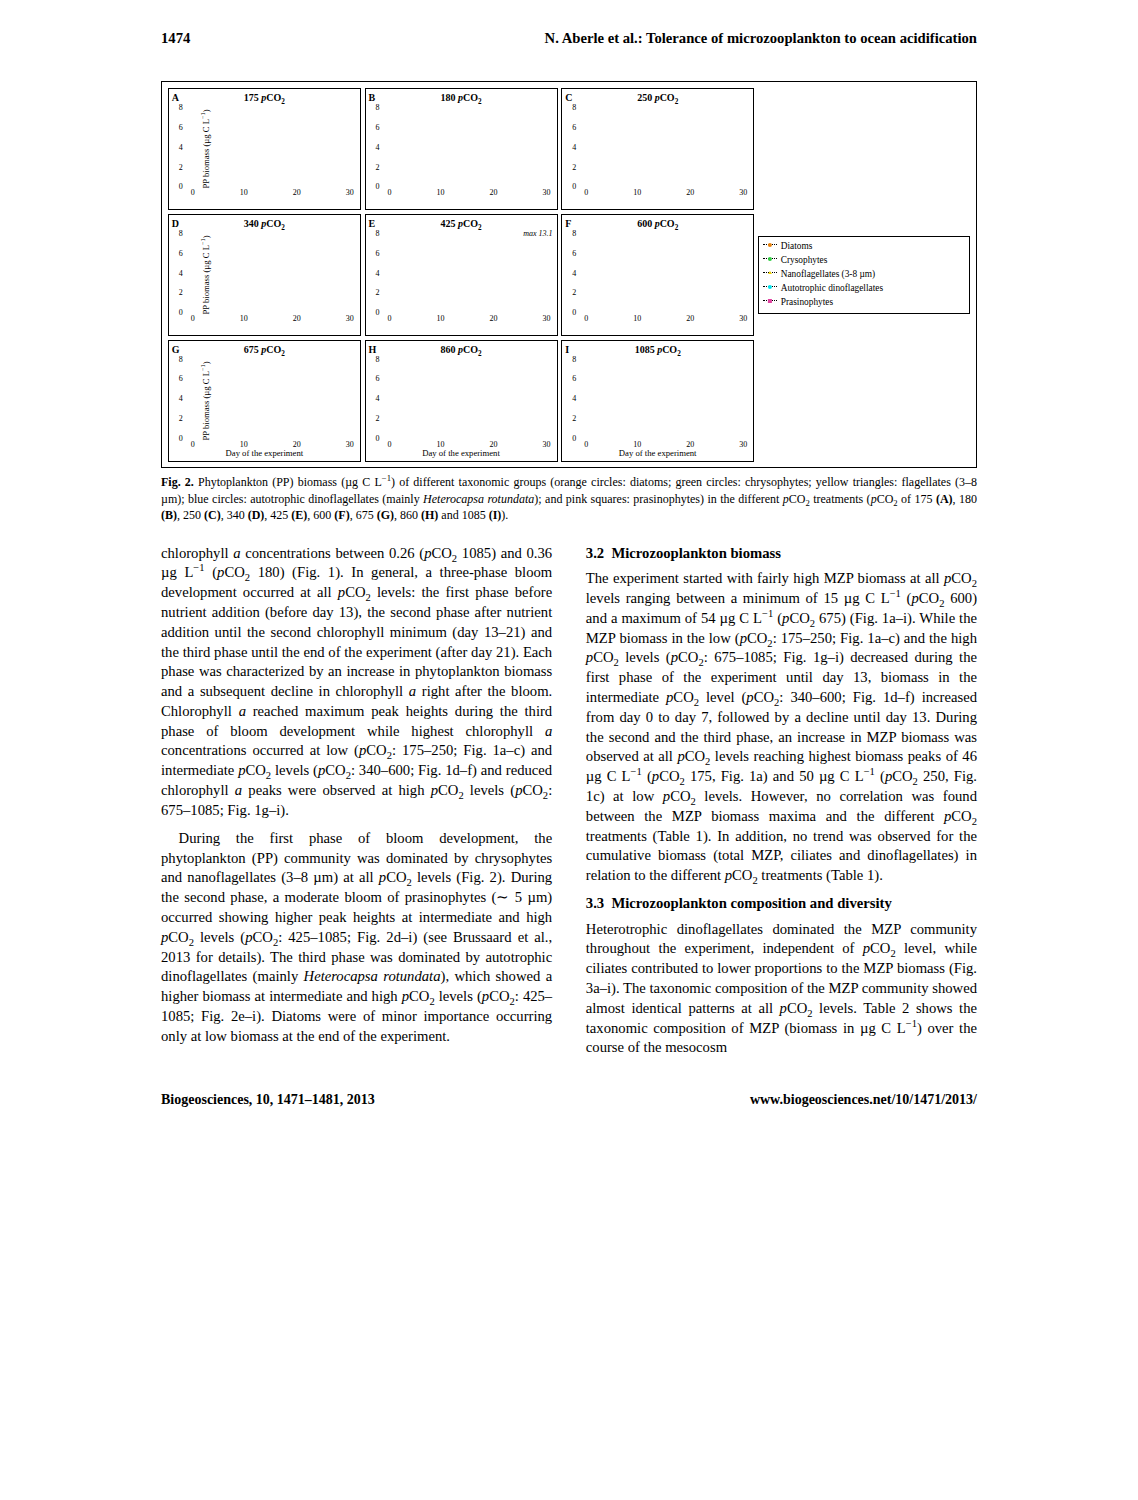1474 N. Aberle et al.: Tolerance of microzooplankton to ocean acidification
A 175 p CO2 PP biomass (µg C L−1)
86420
0102030
B 180 p CO2
86420
0102030
C 250 p CO2
86420
0102030
D 340 p CO2 PP biomass (µg C L−1)
86420
0102030
E 425 p CO2 max 13.1
86420
0102030
F 600 p CO2
86420
0102030
Diatoms
Crysophytes
Nanoflagellates (3-8 µm)
Autotrophic dinoflagellates
Prasinophytes
G 675 p CO2 PP biomass (µg C L−1) Day of the experiment
86420
0102030
H 860 p CO2 Day of the experiment
86420
0102030
I 1085 p CO2 Day of the experiment
86420
0102030
Fig. 2. Phytoplankton (PP) biomass (µg C L−1) of different taxonomic groups (orange circles: diatoms; green circles: chrysophytes; yellow triangles: flagellates (3–8 µm); blue circles: autotrophic dinoflagellates (mainly Heterocapsa rotundata); and pink squares: prasinophytes) in the different p CO2 treatments (p CO2 of 175 (A), 180 (B), 250 (C), 340 (D), 425 (E), 600 (F), 675 (G), 860 (H) and 1085 (I)).
chlorophyll a concentrations between 0.26 (p CO2 1085) and 0.36 µg L−1 (p CO2 180) (Fig. 1). In general, a three-phase bloom development occurred at all p CO2 levels: the first phase before nutrient addition (before day 13), the second phase after nutrient addition until the second chlorophyll minimum (day 13–21) and the third phase until the end of the experiment (after day 21). Each phase was characterized by an increase in phytoplankton biomass and a subsequent decline in chlorophyll a right after the bloom. Chlorophyll a reached maximum peak heights during the third phase of bloom development while highest chlorophyll a concentrations occurred at low (p CO2: 175–250; Fig. 1a–c) and intermediate p CO2 levels (p CO2: 340–600; Fig. 1d–f) and reduced chlorophyll a peaks were observed at high p CO2 levels (p CO2: 675–1085; Fig. 1g–i).
During the first phase of bloom development, the phytoplankton (PP) community was dominated by chrysophytes and nanoflagellates (3–8 µm) at all p CO2 levels (Fig. 2). During the second phase, a moderate bloom of prasinophytes (∼ 5 µm) occurred showing higher peak heights at intermediate and high p CO2 levels (p CO2: 425–1085; Fig. 2d–i) (see Brussaard et al., 2013 for details). The third phase was dominated by autotrophic dinoflagellates (mainly Heterocapsa rotundata), which showed a higher biomass at intermediate and high p CO2 levels (p CO2: 425–1085; Fig. 2e–i). Diatoms were of minor importance occurring only at low biomass at the end of the experiment.
3.2 Microzooplankton biomass
The experiment started with fairly high MZP biomass at all p CO2 levels ranging between a minimum of 15 µg C L−1 (p CO2 600) and a maximum of 54 µg C L−1 (p CO2 675) (Fig. 1a–i). While the MZP biomass in the low (p CO2: 175–250; Fig. 1a–c) and the high p CO2 levels (p CO2: 675–1085; Fig. 1g–i) decreased during the first phase of the experiment until day 13, biomass in the intermediate p CO2 level (p CO2: 340–600; Fig. 1d–f) increased from day 0 to day 7, followed by a decline until day 13. During the second and the third phase, an increase in MZP biomass was observed at all p CO2 levels reaching highest biomass peaks of 46 µg C L−1 (p CO2 175, Fig. 1a) and 50 µg C L−1 (p CO2 250, Fig. 1c) at low p CO2 levels. However, no correlation was found between the MZP biomass maxima and the different p CO2 treatments (Table 1). In addition, no trend was observed for the cumulative biomass (total MZP, ciliates and dinoflagellates) in relation to the different p CO2 treatments (Table 1).
3.3 Microzooplankton composition and diversity
Heterotrophic dinoflagellates dominated the MZP community throughout the experiment, independent of p CO2 level, while ciliates contributed to lower proportions to the MZP biomass (Fig. 3a–i). The taxonomic composition of the MZP community showed almost identical patterns at all p CO2 levels. Table 2 shows the taxonomic composition of MZP (biomass in µg C L−1) over the course of the mesocosm
Biogeosciences, 10, 1471–1481, 2013 www.biogeosciences.net/10/1471/2013/